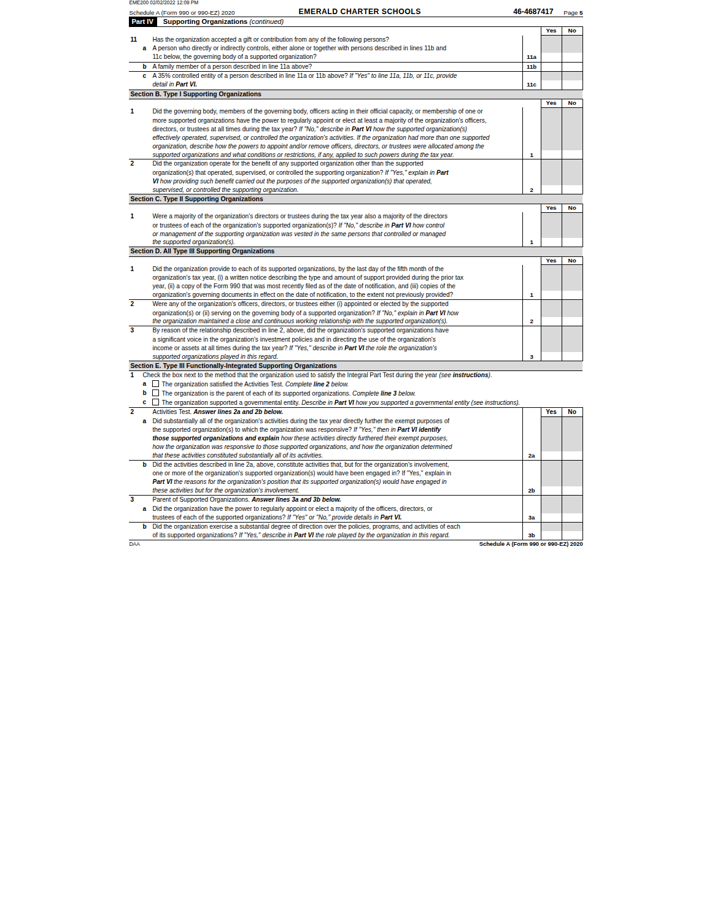EME200 02/02/2022 12:09 PM
| Schedule A (Form 990 or 990-EZ) 2020 | EMERALD CHARTER SCHOOLS | 46-4687417 | Page 5 |
Part IV
Supporting Organizations (continued)
| | | | | Yes | No |
| 11 | | Has the organization accepted a gift or contribution from any of the following persons? | | | |
| | a | A person who directly or indirectly controls, either alone or together with persons described in lines 11b and | | | |
| | | 11c below, the governing body of a supported organization? | 11a | | |
| | b | A family member of a person described in line 11a above? | 11b | | |
| | c | A 35% controlled entity of a person described in line 11a or 11b above? If "Yes" to line 11a, 11b, or 11c, provide | | | |
| | | detail in Part VI. | 11c | | |
| Section B. Type I Supporting Organizations |
| | | | | Yes | No |
| 1 | | Did the governing body, members of the governing body, officers acting in their official capacity, or membership of one or | | | |
| | | more supported organizations have the power to regularly appoint or elect at least a majority of the organization's officers, | | | |
| | | directors, or trustees at all times during the tax year? If "No," describe in Part VI how the supported organization(s) | | | |
| | | effectively operated, supervised, or controlled the organization's activities. If the organization had more than one supported | | | |
| | | organization, describe how the powers to appoint and/or remove officers, directors, or trustees were allocated among the | | | |
| | | supported organizations and what conditions or restrictions, if any, applied to such powers during the tax year. | 1 | | |
| 2 | | Did the organization operate for the benefit of any supported organization other than the supported | | | |
| | | organization(s) that operated, supervised, or controlled the supporting organization? If "Yes," explain in Part | | | |
| | | VI how providing such benefit carried out the purposes of the supported organization(s) that operated, | | | |
| | | supervised, or controlled the supporting organization. | 2 | | |
| Section C. Type II Supporting Organizations |
| | | | | Yes | No |
| 1 | | Were a majority of the organization's directors or trustees during the tax year also a majority of the directors | | | |
| | | or trustees of each of the organization's supported organization(s)? If "No," describe in Part VI how control | | | |
| | | or management of the supporting organization was vested in the same persons that controlled or managed | | | |
| | | the supported organization(s). | 1 | | |
| Section D. All Type III Supporting Organizations |
| | | | | Yes | No |
| 1 | | Did the organization provide to each of its supported organizations, by the last day of the fifth month of the | | | |
| | | organization's tax year, (i) a written notice describing the type and amount of support provided during the prior tax | | | |
| | | year, (ii) a copy of the Form 990 that was most recently filed as of the date of notification, and (iii) copies of the | | | |
| | | organization's governing documents in effect on the date of notification, to the extent not previously provided? | 1 | | |
| 2 | | Were any of the organization's officers, directors, or trustees either (i) appointed or elected by the supported | | | |
| | | organization(s) or (ii) serving on the governing body of a supported organization? If "No," explain in Part VI how | | | |
| | | the organization maintained a close and continuous working relationship with the supported organization(s). | 2 | | |
| 3 | | By reason of the relationship described in line 2, above, did the organization's supported organizations have | | | |
| | | a significant voice in the organization's investment policies and in directing the use of the organization's | | | |
| | | income or assets at all times during the tax year? If "Yes," describe in Part VI the role the organization's | | | |
| | | supported organizations played in this regard. | 3 | | |
| Section E. Type III Functionally-Integrated Supporting Organizations |
| 1 | Check the box next to the method that the organization used to satisfy the Integral Part Test during the year (see instructions ) . |
| | a | The organization satisfied the Activities Test. Complete line 2 below. |
| | b | The organization is the parent of each of its supported organizations. Complete line 3 below. |
| | c | The organization supported a governmental entity. Describe in Part VI how you supported a governmental entity (see instructions). |
| 2 | | Activities Test. Answer lines 2a and 2b below. | | Yes | No |
| | a | Did substantially all of the organization's activities during the tax year directly further the exempt purposes of | | | |
| | | the supported organization(s) to which the organization was responsive? If "Yes," then in Part VI identify | | | |
| | | those supported organizations and explain how these activities directly furthered their exempt purposes, | | | |
| | | how the organization was responsive to those supported organizations, and how the organization determined | | | |
| | | that these activities constituted substantially all of its activities. | 2a | | |
| | b | Did the activities described in line 2a, above, constitute activities that, but for the organization's involvement, | | | |
| | | one or more of the organization's supported organization(s) would have been engaged in? If "Yes," explain in | | | |
| | | Part VI the reasons for the organization's position that its supported organization(s) would have engaged in | | | |
| | | these activities but for the organization's involvement. | 2b | | |
| 3 | | Parent of Supported Organizations. Answer lines 3a and 3b below. | | | |
| | a | Did the organization have the power to regularly appoint or elect a majority of the officers, directors, or | | | |
| | | trustees of each of the supported organizations? If "Yes" or "No," provide details in Part VI. | 3a | | |
| | b | Did the organization exercise a substantial degree of direction over the policies, programs, and activities of each | | | |
| | | of its supported organizations? If "Yes," describe in Part VI the role played by the organization in this regard. | 3b | | |
DAA
Schedule A (Form 990 or 990-EZ) 2020